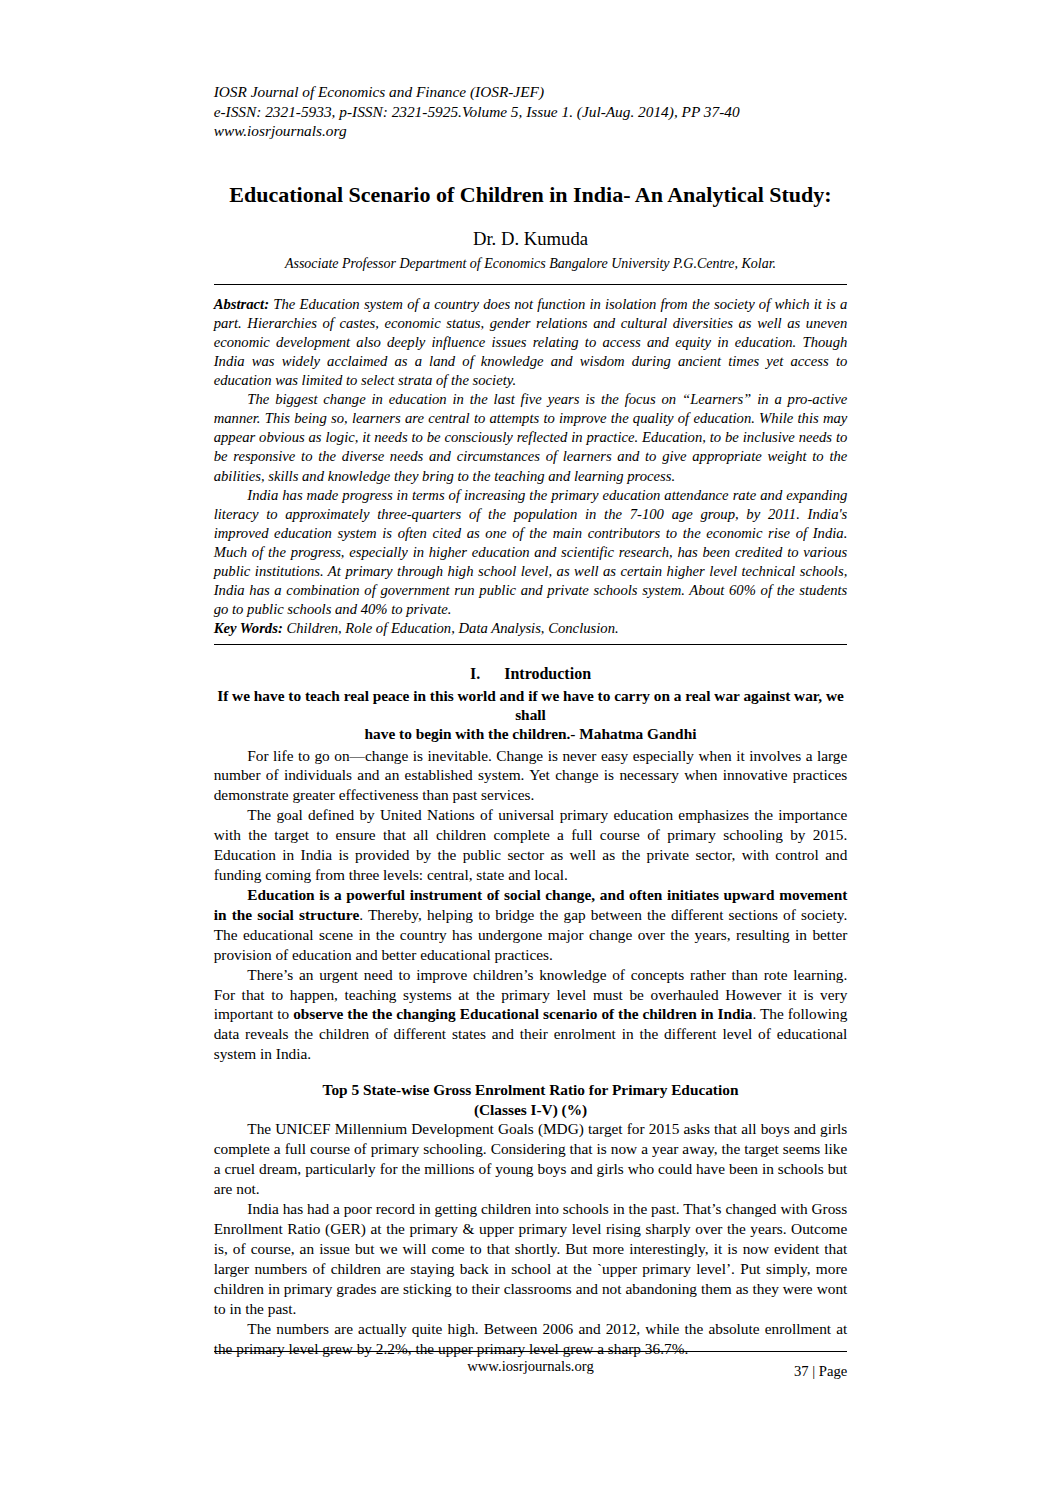IOSR Journal of Economics and Finance (IOSR-JEF)
e-ISSN: 2321-5933, p-ISSN: 2321-5925.Volume 5, Issue 1. (Jul-Aug. 2014), PP 37-40
www.iosrjournals.org
Educational Scenario of Children in India- An Analytical Study:
Dr. D. Kumuda
Associate Professor Department of Economics Bangalore University P.G.Centre, Kolar.
Abstract: The Education system of a country does not function in isolation from the society of which it is a part. Hierarchies of castes, economic status, gender relations and cultural diversities as well as uneven economic development also deeply influence issues relating to access and equity in education. Though India was widely acclaimed as a land of knowledge and wisdom during ancient times yet access to education was limited to select strata of the society.
The biggest change in education in the last five years is the focus on “Learners” in a pro-active manner. This being so, learners are central to attempts to improve the quality of education. While this may appear obvious as logic, it needs to be consciously reflected in practice. Education, to be inclusive needs to be responsive to the diverse needs and circumstances of learners and to give appropriate weight to the abilities, skills and knowledge they bring to the teaching and learning process.
India has made progress in terms of increasing the primary education attendance rate and expanding literacy to approximately three-quarters of the population in the 7-100 age group, by 2011. India's improved education system is often cited as one of the main contributors to the economic rise of India. Much of the progress, especially in higher education and scientific research, has been credited to various public institutions. At primary through high school level, as well as certain higher level technical schools, India has a combination of government run public and private schools system. About 60% of the students go to public schools and 40% to private.
Key Words: Children, Role of Education, Data Analysis, Conclusion.
I. Introduction
If we have to teach real peace in this world and if we have to carry on a real war against war, we shall
have to begin with the children.- Mahatma Gandhi
For life to go on—change is inevitable. Change is never easy especially when it involves a large number of individuals and an established system. Yet change is necessary when innovative practices demonstrate greater effectiveness than past services.
The goal defined by United Nations of universal primary education emphasizes the importance with the target to ensure that all children complete a full course of primary schooling by 2015. Education in India is provided by the public sector as well as the private sector, with control and funding coming from three levels: central, state and local.
Education is a powerful instrument of social change, and often initiates upward movement in the social structure. Thereby, helping to bridge the gap between the different sections of society. The educational scene in the country has undergone major change over the years, resulting in better provision of education and better educational practices.
There’s an urgent need to improve children’s knowledge of concepts rather than rote learning. For that to happen, teaching systems at the primary level must be overhauled However it is very important to observe the the changing Educational scenario of the children in India. The following data reveals the children of different states and their enrolment in the different level of educational system in India.
Top 5 State-wise Gross Enrolment Ratio for Primary Education
(Classes I-V) (%)
The UNICEF Millennium Development Goals (MDG) target for 2015 asks that all boys and girls complete a full course of primary schooling. Considering that is now a year away, the target seems like a cruel dream, particularly for the millions of young boys and girls who could have been in schools but are not.
India has had a poor record in getting children into schools in the past. That’s changed with Gross Enrollment Ratio (GER) at the primary & upper primary level rising sharply over the years. Outcome is, of course, an issue but we will come to that shortly. But more interestingly, it is now evident that larger numbers of children are staying back in school at the `upper primary level’. Put simply, more children in primary grades are sticking to their classrooms and not abandoning them as they were wont to in the past.
The numbers are actually quite high. Between 2006 and 2012, while the absolute enrollment at the primary level grew by 2.2%, the upper primary level grew a sharp 36.7%.
www.iosrjournals.org
37 | Page